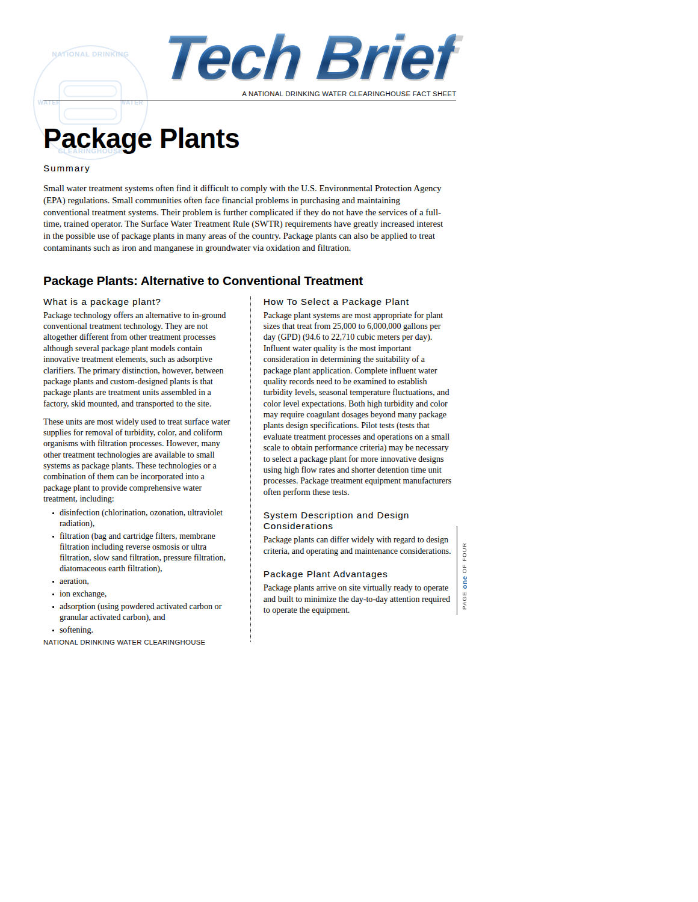NATIONAL DRINKING
WATER
WATER
CLEARINGHOUSE
Tech Brief
A NATIONAL DRINKING WATER CLEARINGHOUSE FACT SHEET
Package Plants
Summary
Small water treatment systems often find it difficult to comply with the U.S. Environmental Protection Agency (EPA) regulations. Small communities often face financial problems in purchasing and maintaining conventional treatment systems. Their problem is further complicated if they do not have the services of a full-time, trained operator. The Surface Water Treatment Rule (SWTR) requirements have greatly increased interest in the possible use of package plants in many areas of the country. Package plants can also be applied to treat contaminants such as iron and manganese in groundwater via oxidation and filtration.
Package Plants: Alternative to Conventional Treatment
What is a package plant?
Package technology offers an alternative to in-ground conventional treatment technology. They are not altogether different from other treatment processes although several package plant models contain innovative treatment elements, such as adsorptive clarifiers. The primary distinction, however, between package plants and custom-designed plants is that package plants are treatment units assembled in a factory, skid mounted, and transported to the site.
These units are most widely used to treat surface water supplies for removal of turbidity, color, and coliform organisms with filtration processes. However, many other treatment technologies are available to small systems as package plants. These technologies or a combination of them can be incorporated into a package plant to provide comprehensive water treatment, including:
disinfection (chlorination, ozonation, ultraviolet radiation),
filtration (bag and cartridge filters, membrane filtration including reverse osmosis or ultra filtration, slow sand filtration, pressure filtration, diatomaceous earth filtration),
aeration,
ion exchange,
adsorption (using powdered activated carbon or granular activated carbon), and
softening.
How To Select a Package Plant
Package plant systems are most appropriate for plant sizes that treat from 25,000 to 6,000,000 gallons per day (GPD) (94.6 to 22,710 cubic meters per day). Influent water quality is the most important consideration in determining the suitability of a package plant application. Complete influent water quality records need to be examined to establish turbidity levels, seasonal temperature fluctuations, and color level expectations. Both high turbidity and color may require coagulant dosages beyond many package plants design specifications. Pilot tests (tests that evaluate treatment processes and operations on a small scale to obtain performance criteria) may be necessary to select a package plant for more innovative designs using high flow rates and shorter detention time unit processes. Package treatment equipment manufacturers often perform these tests.
System Description and Design Considerations
Package plants can differ widely with regard to design criteria, and operating and maintenance considerations.
Package Plant Advantages
Package plants arrive on site virtually ready to operate and built to minimize the day-to-day attention required to operate the equipment.
PAGE one OF FOUR
NATIONAL DRINKING WATER CLEARINGHOUSE